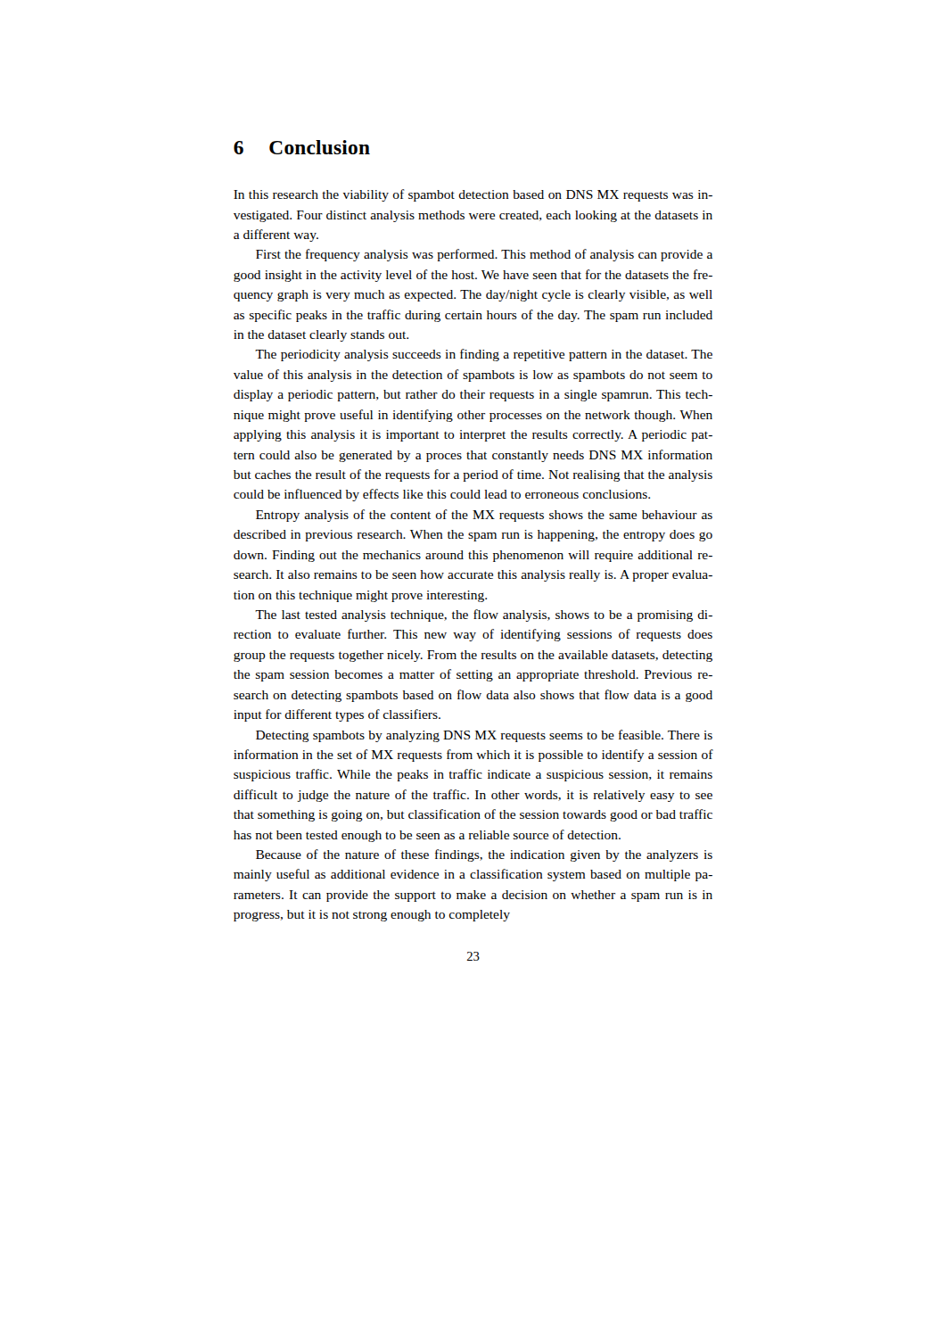6 Conclusion
In this research the viability of spambot detection based on DNS MX requests was investigated. Four distinct analysis methods were created, each looking at the datasets in a different way.
First the frequency analysis was performed. This method of analysis can provide a good insight in the activity level of the host. We have seen that for the datasets the frequency graph is very much as expected. The day/night cycle is clearly visible, as well as specific peaks in the traffic during certain hours of the day. The spam run included in the dataset clearly stands out.
The periodicity analysis succeeds in finding a repetitive pattern in the dataset. The value of this analysis in the detection of spambots is low as spambots do not seem to display a periodic pattern, but rather do their requests in a single spamrun. This technique might prove useful in identifying other processes on the network though. When applying this analysis it is important to interpret the results correctly. A periodic pattern could also be generated by a proces that constantly needs DNS MX information but caches the result of the requests for a period of time. Not realising that the analysis could be influenced by effects like this could lead to erroneous conclusions.
Entropy analysis of the content of the MX requests shows the same behaviour as described in previous research. When the spam run is happening, the entropy does go down. Finding out the mechanics around this phenomenon will require additional research. It also remains to be seen how accurate this analysis really is. A proper evaluation on this technique might prove interesting.
The last tested analysis technique, the flow analysis, shows to be a promising direction to evaluate further. This new way of identifying sessions of requests does group the requests together nicely. From the results on the available datasets, detecting the spam session becomes a matter of setting an appropriate threshold. Previous research on detecting spambots based on flow data also shows that flow data is a good input for different types of classifiers.
Detecting spambots by analyzing DNS MX requests seems to be feasible. There is information in the set of MX requests from which it is possible to identify a session of suspicious traffic. While the peaks in traffic indicate a suspicious session, it remains difficult to judge the nature of the traffic. In other words, it is relatively easy to see that something is going on, but classification of the session towards good or bad traffic has not been tested enough to be seen as a reliable source of detection.
Because of the nature of these findings, the indication given by the analyzers is mainly useful as additional evidence in a classification system based on multiple parameters. It can provide the support to make a decision on whether a spam run is in progress, but it is not strong enough to completely
23